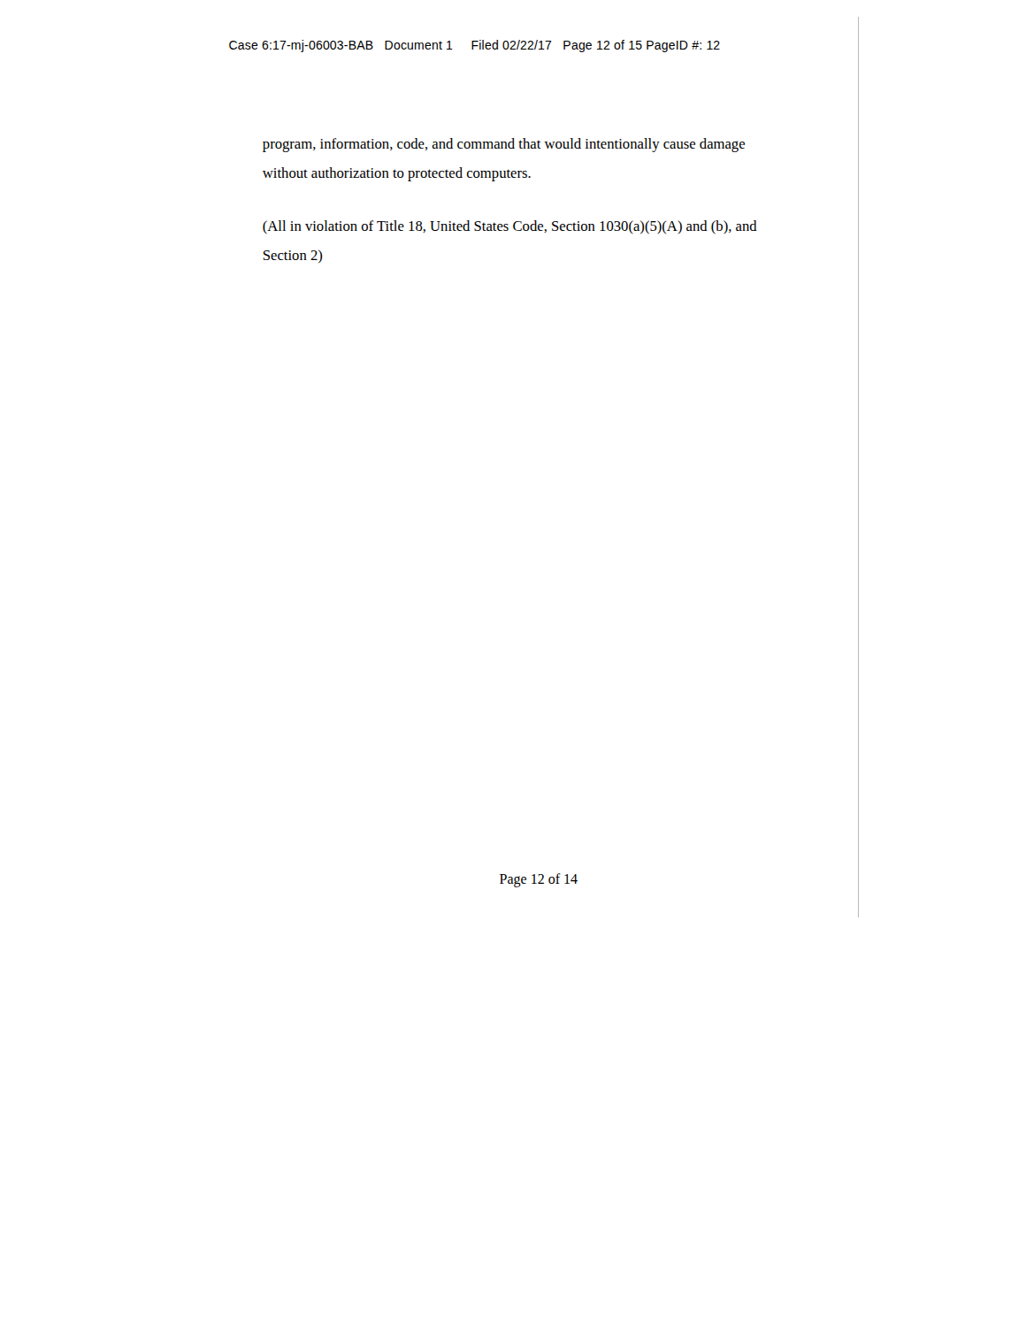Case 6:17-mj-06003-BAB Document 1 Filed 02/22/17 Page 12 of 15 PageID #: 12
program, information, code, and command that would intentionally cause damage without authorization to protected computers.
(All in violation of Title 18, United States Code, Section 1030(a)(5)(A) and (b), and Section 2)
Page 12 of 14